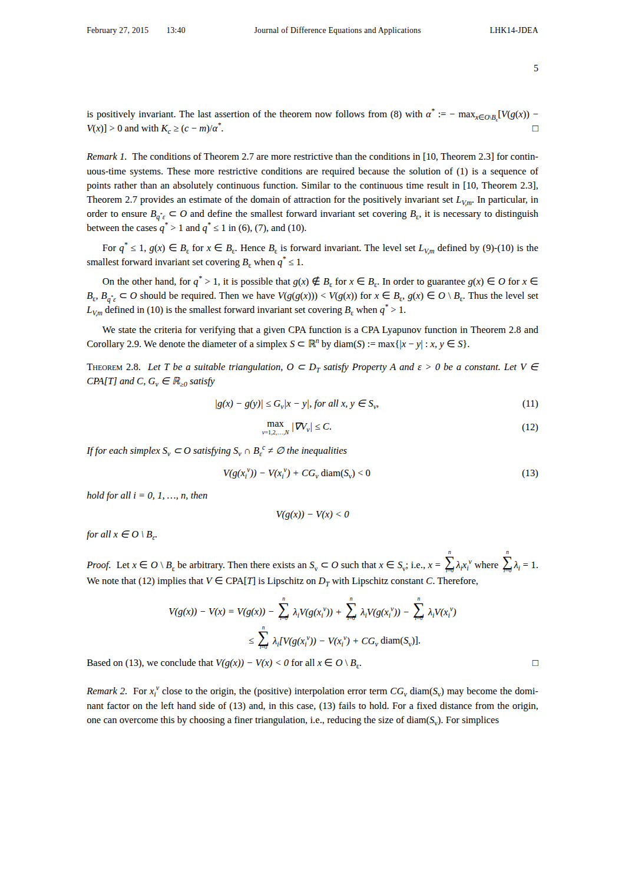February 27, 2015 13:40 Journal of Difference Equations and Applications LHK14-JDEA
5
is positively invariant. The last assertion of the theorem now follows from (8) with α* := − maxx∈O\Bε[V(g(x)) − V(x)] > 0 and with Kc ≥ (c − m)/α*.□
Remark 1. The conditions of Theorem 2.7 are more restrictive than the conditions in [10, Theorem 2.3] for continuous-time systems. These more restrictive conditions are required because the solution of (1) is a sequence of points rather than an absolutely continuous function. Similar to the continuous time result in [10, Theorem 2.3], Theorem 2.7 provides an estimate of the domain of attraction for the positively invariant set LV,m. In particular, in order to ensure Bq*ε ⊂ O and define the smallest forward invariant set covering Bε, it is necessary to distinguish between the cases q* > 1 and q* ≤ 1 in (6), (7), and (10).
For q* ≤ 1, g(x) ∈ Bε for x ∈ Bε. Hence Bε is forward invariant. The level set LV,m defined by (9)-(10) is the smallest forward invariant set covering Bε when q* ≤ 1.
On the other hand, for q* > 1, it is possible that g(x) ∉ Bε for x ∈ Bε. In order to guarantee g(x) ∈ O for x ∈ Bε, Bq*ε ⊂ O should be required. Then we have V(g(g(x))) < V(g(x)) for x ∈ Bε, g(x) ∈ O \ Bε. Thus the level set LV,m defined in (10) is the smallest forward invariant set covering Bε when q* > 1.
We state the criteria for verifying that a given CPA function is a CPA Lyapunov function in Theorem 2.8 and Corollary 2.9. We denote the diameter of a simplex S ⊂ ℝn by diam(S) := max{|x − y| : x, y ∈ S}.
Theorem 2.8. Let T be a suitable triangulation, O ⊂ DT satisfy Property A and ε > 0 be a constant. Let V ∈ CPA[T] and C, Gν ∈ ℝ≥0 satisfy
|g(x) − g(y)| ≤ Gν|x − y|, for all x, y ∈ Sν, (11)
max ν=1,2,…,N |∇Vν| ≤ C. (12)
If for each simplex Sν ⊂ O satisfying Sν ∩ Bεc ≠ ∅ the inequalities
V(g(xiν)) − V(xiν) + CGν diam(Sν) < 0 (13)
hold for all i = 0, 1, …, n, then
V(g(x)) − V(x) < 0
for all x ∈ O \ Bε.
Proof. Let x ∈ O \ Bε be arbitrary. Then there exists an Sν ⊂ O such that x ∈ Sν; i.e., x = n∑i=0 λixiν where n∑i=0 λi = 1. We note that (12) implies that V ∈ CPA[T] is Lipschitz on DT with Lipschitz constant C. Therefore,
V(g(x)) − V(x) = V(g(x)) − n∑i=0 λiV(g(xiν)) + n∑i=0 λiV(g(xiν)) − n∑i=0 λiV(xiν) ≤ n∑i=0 λi[V(g(xiν)) − V(xiν) + CGν diam(Sν)].
Based on (13), we conclude that V(g(x)) − V(x) < 0 for all x ∈ O \ Bε.□
Remark 2. For xiν close to the origin, the (positive) interpolation error term CGν diam(Sν) may become the dominant factor on the left hand side of (13) and, in this case, (13) fails to hold. For a fixed distance from the origin, one can overcome this by choosing a finer triangulation, i.e., reducing the size of diam(Sν). For simplices